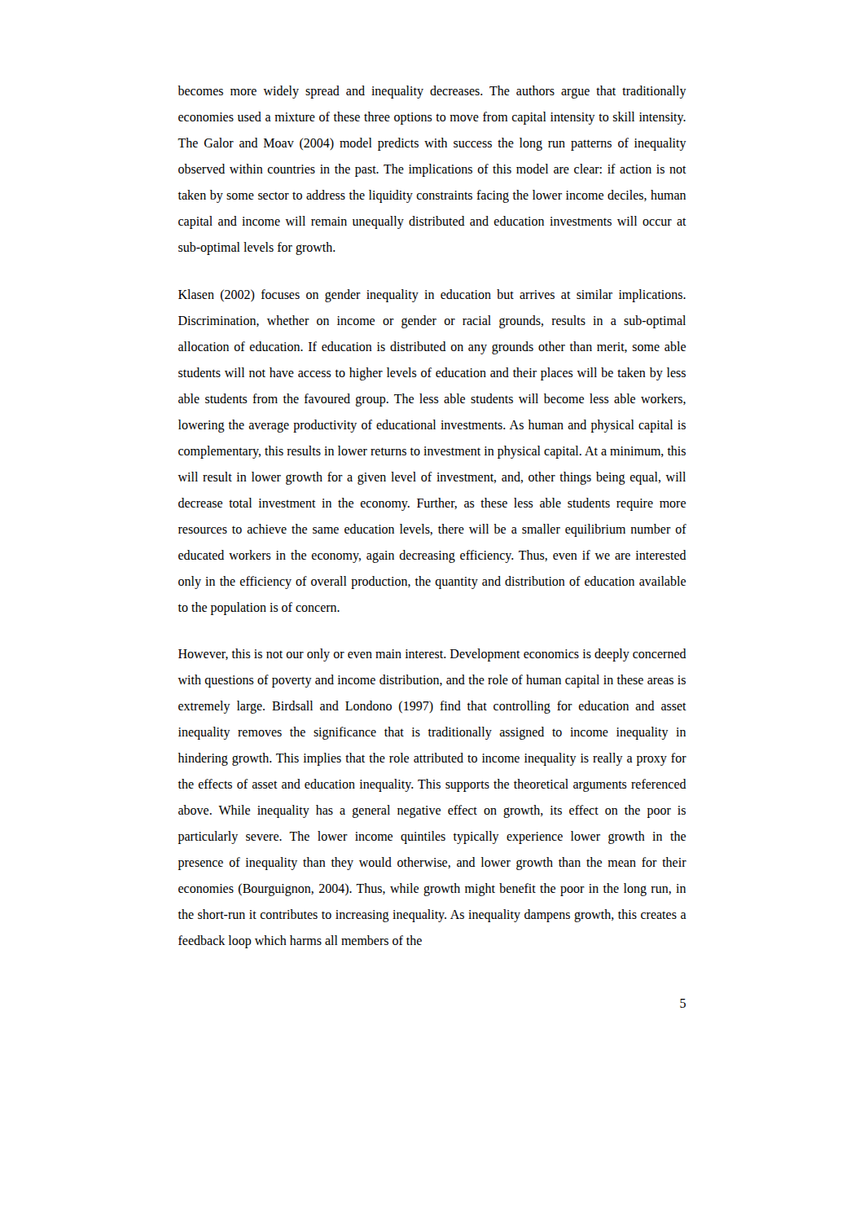becomes more widely spread and inequality decreases. The authors argue that traditionally economies used a mixture of these three options to move from capital intensity to skill intensity. The Galor and Moav (2004) model predicts with success the long run patterns of inequality observed within countries in the past. The implications of this model are clear: if action is not taken by some sector to address the liquidity constraints facing the lower income deciles, human capital and income will remain unequally distributed and education investments will occur at sub-optimal levels for growth.
Klasen (2002) focuses on gender inequality in education but arrives at similar implications. Discrimination, whether on income or gender or racial grounds, results in a sub-optimal allocation of education. If education is distributed on any grounds other than merit, some able students will not have access to higher levels of education and their places will be taken by less able students from the favoured group. The less able students will become less able workers, lowering the average productivity of educational investments. As human and physical capital is complementary, this results in lower returns to investment in physical capital. At a minimum, this will result in lower growth for a given level of investment, and, other things being equal, will decrease total investment in the economy. Further, as these less able students require more resources to achieve the same education levels, there will be a smaller equilibrium number of educated workers in the economy, again decreasing efficiency. Thus, even if we are interested only in the efficiency of overall production, the quantity and distribution of education available to the population is of concern.
However, this is not our only or even main interest. Development economics is deeply concerned with questions of poverty and income distribution, and the role of human capital in these areas is extremely large. Birdsall and Londono (1997) find that controlling for education and asset inequality removes the significance that is traditionally assigned to income inequality in hindering growth. This implies that the role attributed to income inequality is really a proxy for the effects of asset and education inequality. This supports the theoretical arguments referenced above. While inequality has a general negative effect on growth, its effect on the poor is particularly severe. The lower income quintiles typically experience lower growth in the presence of inequality than they would otherwise, and lower growth than the mean for their economies (Bourguignon, 2004). Thus, while growth might benefit the poor in the long run, in the short-run it contributes to increasing inequality. As inequality dampens growth, this creates a feedback loop which harms all members of the
5